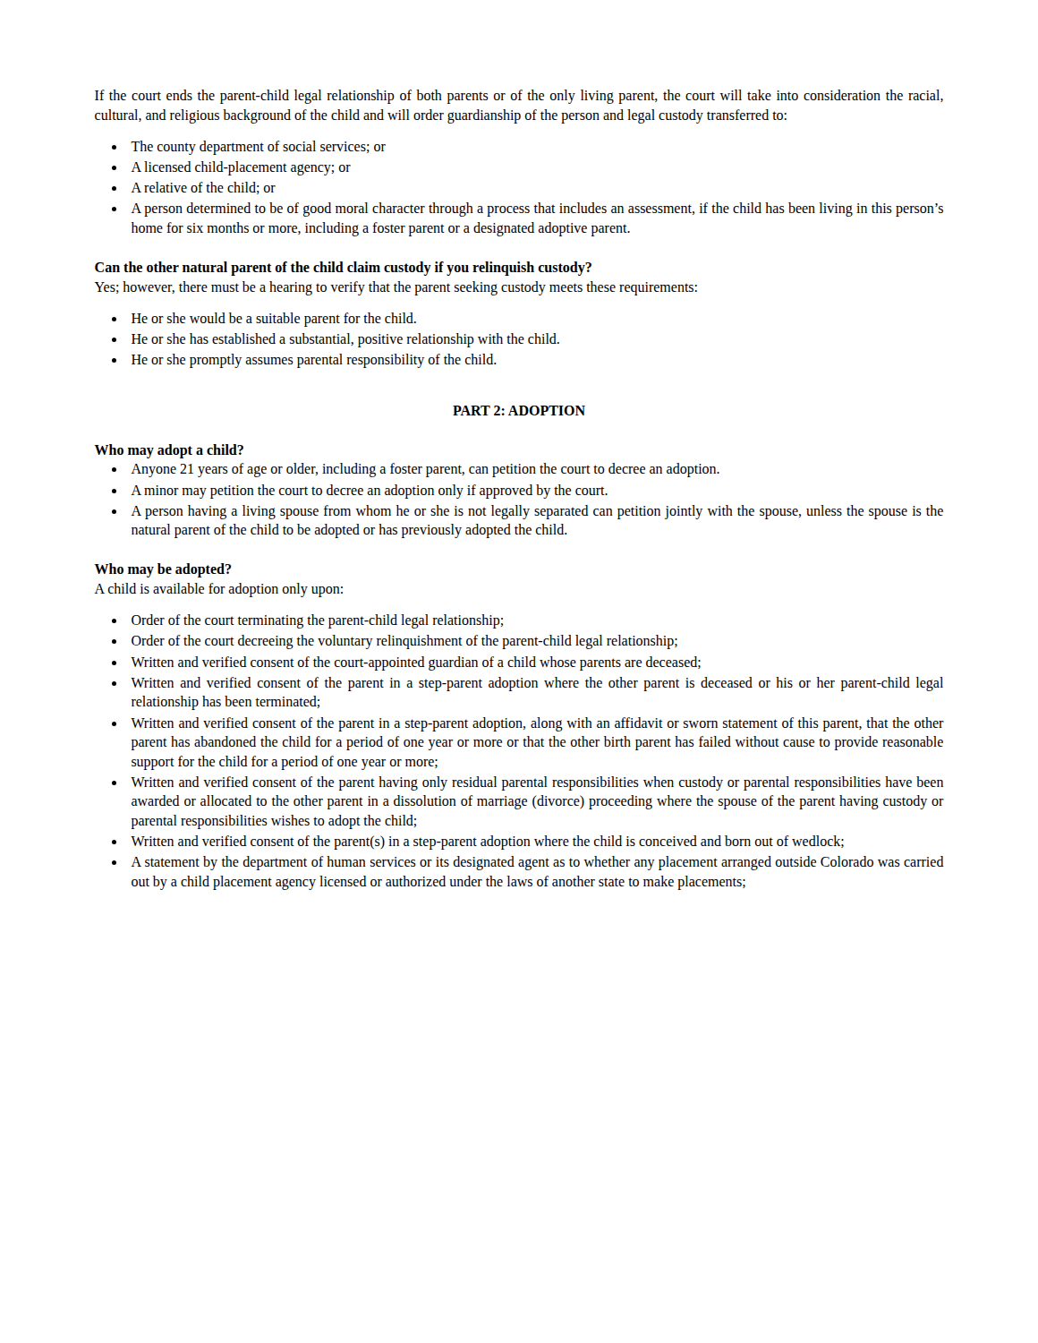If the court ends the parent-child legal relationship of both parents or of the only living parent, the court will take into consideration the racial, cultural, and religious background of the child and will order guardianship of the person and legal custody transferred to:
The county department of social services; or
A licensed child-placement agency; or
A relative of the child; or
A person determined to be of good moral character through a process that includes an assessment, if the child has been living in this person’s home for six months or more, including a foster parent or a designated adoptive parent.
Can the other natural parent of the child claim custody if you relinquish custody?
Yes; however, there must be a hearing to verify that the parent seeking custody meets these requirements:
He or she would be a suitable parent for the child.
He or she has established a substantial, positive relationship with the child.
He or she promptly assumes parental responsibility of the child.
PART 2: ADOPTION
Who may adopt a child?
Anyone 21 years of age or older, including a foster parent, can petition the court to decree an adoption.
A minor may petition the court to decree an adoption only if approved by the court.
A person having a living spouse from whom he or she is not legally separated can petition jointly with the spouse, unless the spouse is the natural parent of the child to be adopted or has previously adopted the child.
Who may be adopted?
A child is available for adoption only upon:
Order of the court terminating the parent-child legal relationship;
Order of the court decreeing the voluntary relinquishment of the parent-child legal relationship;
Written and verified consent of the court-appointed guardian of a child whose parents are deceased;
Written and verified consent of the parent in a step-parent adoption where the other parent is deceased or his or her parent-child legal relationship has been terminated;
Written and verified consent of the parent in a step-parent adoption, along with an affidavit or sworn statement of this parent, that the other parent has abandoned the child for a period of one year or more or that the other birth parent has failed without cause to provide reasonable support for the child for a period of one year or more;
Written and verified consent of the parent having only residual parental responsibilities when custody or parental responsibilities have been awarded or allocated to the other parent in a dissolution of marriage (divorce) proceeding where the spouse of the parent having custody or parental responsibilities wishes to adopt the child;
Written and verified consent of the parent(s) in a step-parent adoption where the child is conceived and born out of wedlock;
A statement by the department of human services or its designated agent as to whether any placement arranged outside Colorado was carried out by a child placement agency licensed or authorized under the laws of another state to make placements;